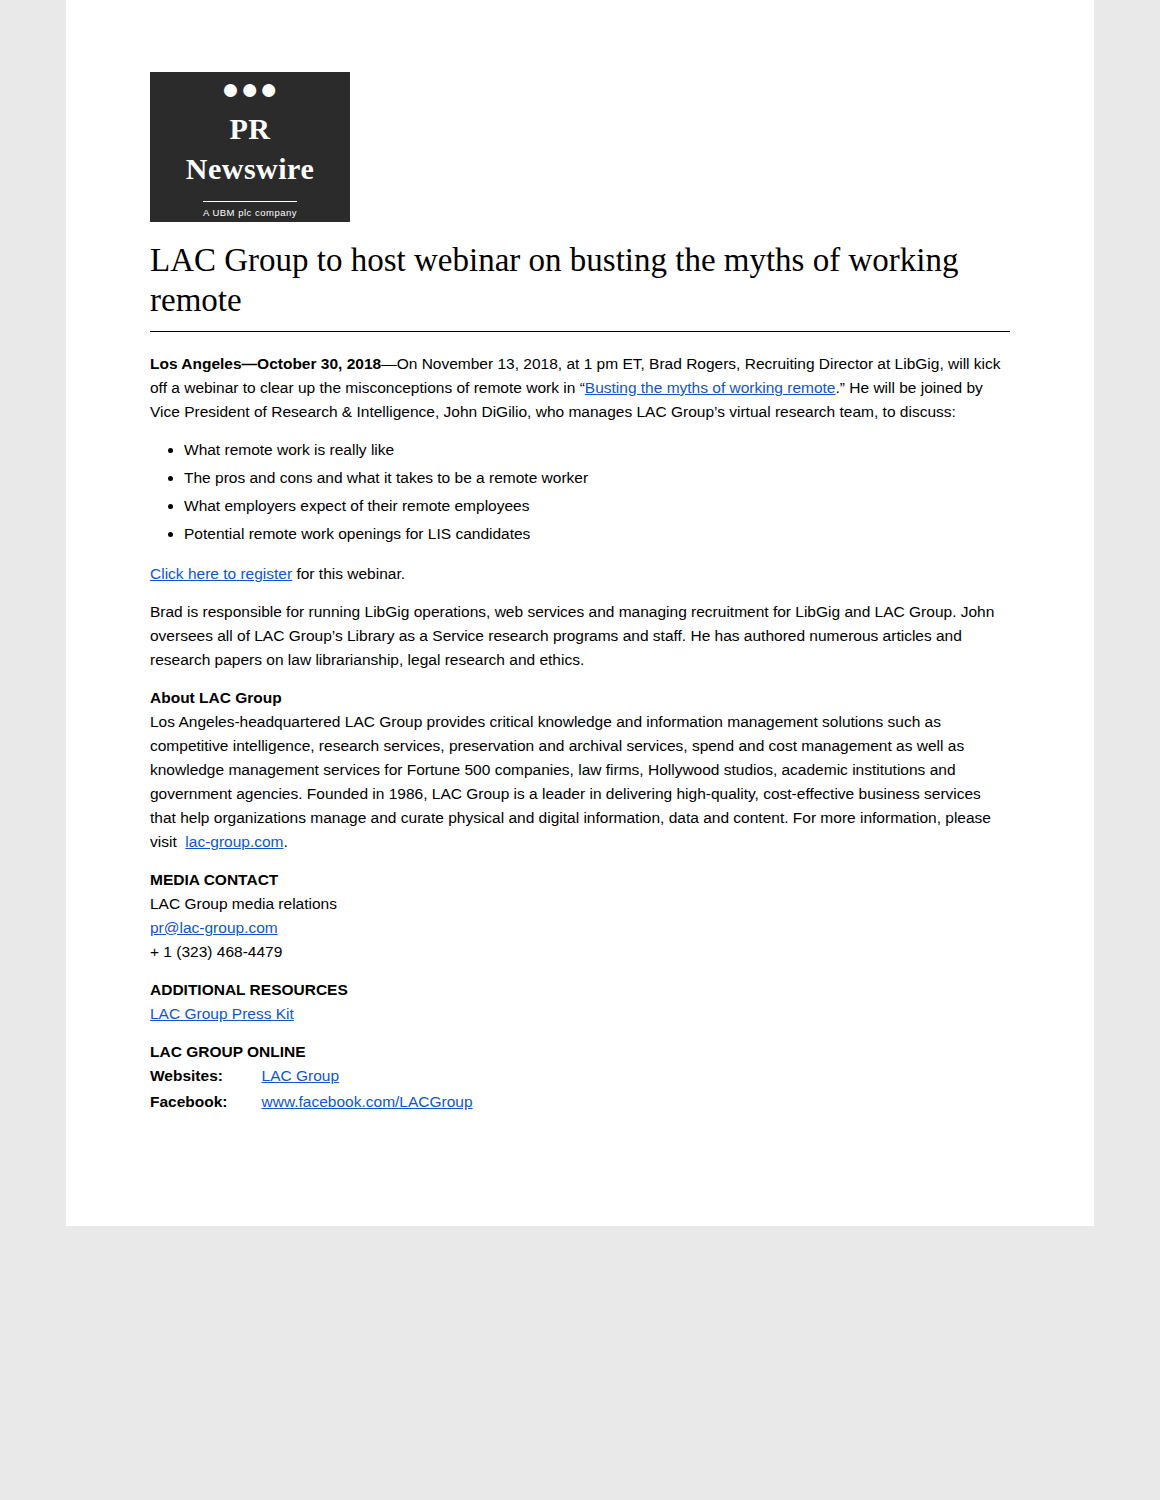●●●
PR
Newswire
A UBM plc company
LAC Group to host webinar on busting the myths of working remote
Los Angeles—October 30, 2018—On November 13, 2018, at 1 pm ET, Brad Rogers, Recruiting Director at LibGig, will kick off a webinar to clear up the misconceptions of remote work in “Busting the myths of working remote.” He will be joined by Vice President of Research & Intelligence, John DiGilio, who manages LAC Group’s virtual research team, to discuss:
What remote work is really like
The pros and cons and what it takes to be a remote worker
What employers expect of their remote employees
Potential remote work openings for LIS candidates
Click here to register for this webinar.
Brad is responsible for running LibGig operations, web services and managing recruitment for LibGig and LAC Group. John oversees all of LAC Group’s Library as a Service research programs and staff. He has authored numerous articles and research papers on law librarianship, legal research and ethics.
About LAC Group
Los Angeles-headquartered LAC Group provides critical knowledge and information management solutions such as competitive intelligence, research services, preservation and archival services, spend and cost management as well as knowledge management services for Fortune 500 companies, law firms, Hollywood studios, academic institutions and government agencies. Founded in 1986, LAC Group is a leader in delivering high-quality, cost-effective business services that help organizations manage and curate physical and digital information, data and content. For more information, please visit lac-group.com.
MEDIA CONTACT
LAC Group media relations
pr@lac-group.com
+ 1 (323) 468-4479
ADDITIONAL RESOURCES
LAC Group Press Kit
LAC GROUP ONLINE
| Websites: | LAC Group |
| Facebook: | www.facebook.com/LACGroup |